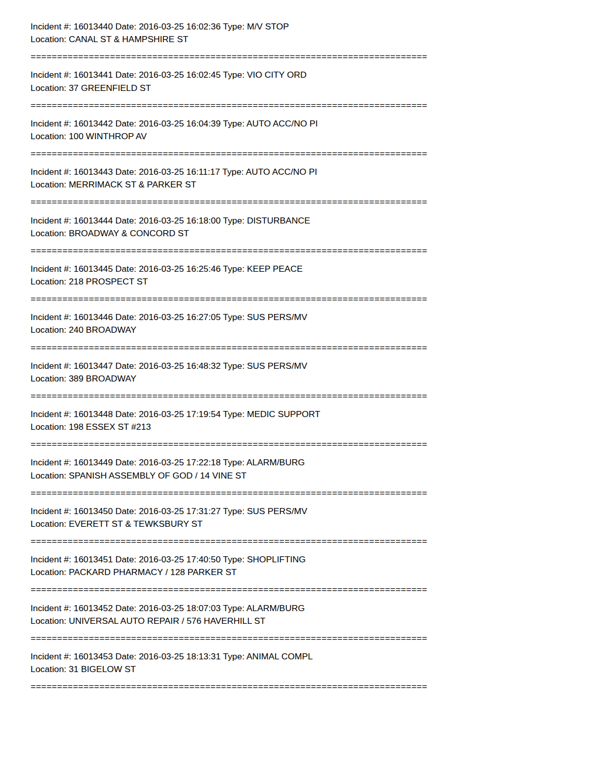Incident #: 16013440 Date: 2016-03-25 16:02:36 Type: M/V STOP
Location: CANAL ST & HAMPSHIRE ST
===========================================================================
Incident #: 16013441 Date: 2016-03-25 16:02:45 Type: VIO CITY ORD
Location: 37 GREENFIELD ST
===========================================================================
Incident #: 16013442 Date: 2016-03-25 16:04:39 Type: AUTO ACC/NO PI
Location: 100 WINTHROP AV
===========================================================================
Incident #: 16013443 Date: 2016-03-25 16:11:17 Type: AUTO ACC/NO PI
Location: MERRIMACK ST & PARKER ST
===========================================================================
Incident #: 16013444 Date: 2016-03-25 16:18:00 Type: DISTURBANCE
Location: BROADWAY & CONCORD ST
===========================================================================
Incident #: 16013445 Date: 2016-03-25 16:25:46 Type: KEEP PEACE
Location: 218 PROSPECT ST
===========================================================================
Incident #: 16013446 Date: 2016-03-25 16:27:05 Type: SUS PERS/MV
Location: 240 BROADWAY
===========================================================================
Incident #: 16013447 Date: 2016-03-25 16:48:32 Type: SUS PERS/MV
Location: 389 BROADWAY
===========================================================================
Incident #: 16013448 Date: 2016-03-25 17:19:54 Type: MEDIC SUPPORT
Location: 198 ESSEX ST #213
===========================================================================
Incident #: 16013449 Date: 2016-03-25 17:22:18 Type: ALARM/BURG
Location: SPANISH ASSEMBLY OF GOD / 14 VINE ST
===========================================================================
Incident #: 16013450 Date: 2016-03-25 17:31:27 Type: SUS PERS/MV
Location: EVERETT ST & TEWKSBURY ST
===========================================================================
Incident #: 16013451 Date: 2016-03-25 17:40:50 Type: SHOPLIFTING
Location: PACKARD PHARMACY / 128 PARKER ST
===========================================================================
Incident #: 16013452 Date: 2016-03-25 18:07:03 Type: ALARM/BURG
Location: UNIVERSAL AUTO REPAIR / 576 HAVERHILL ST
===========================================================================
Incident #: 16013453 Date: 2016-03-25 18:13:31 Type: ANIMAL COMPL
Location: 31 BIGELOW ST
===========================================================================